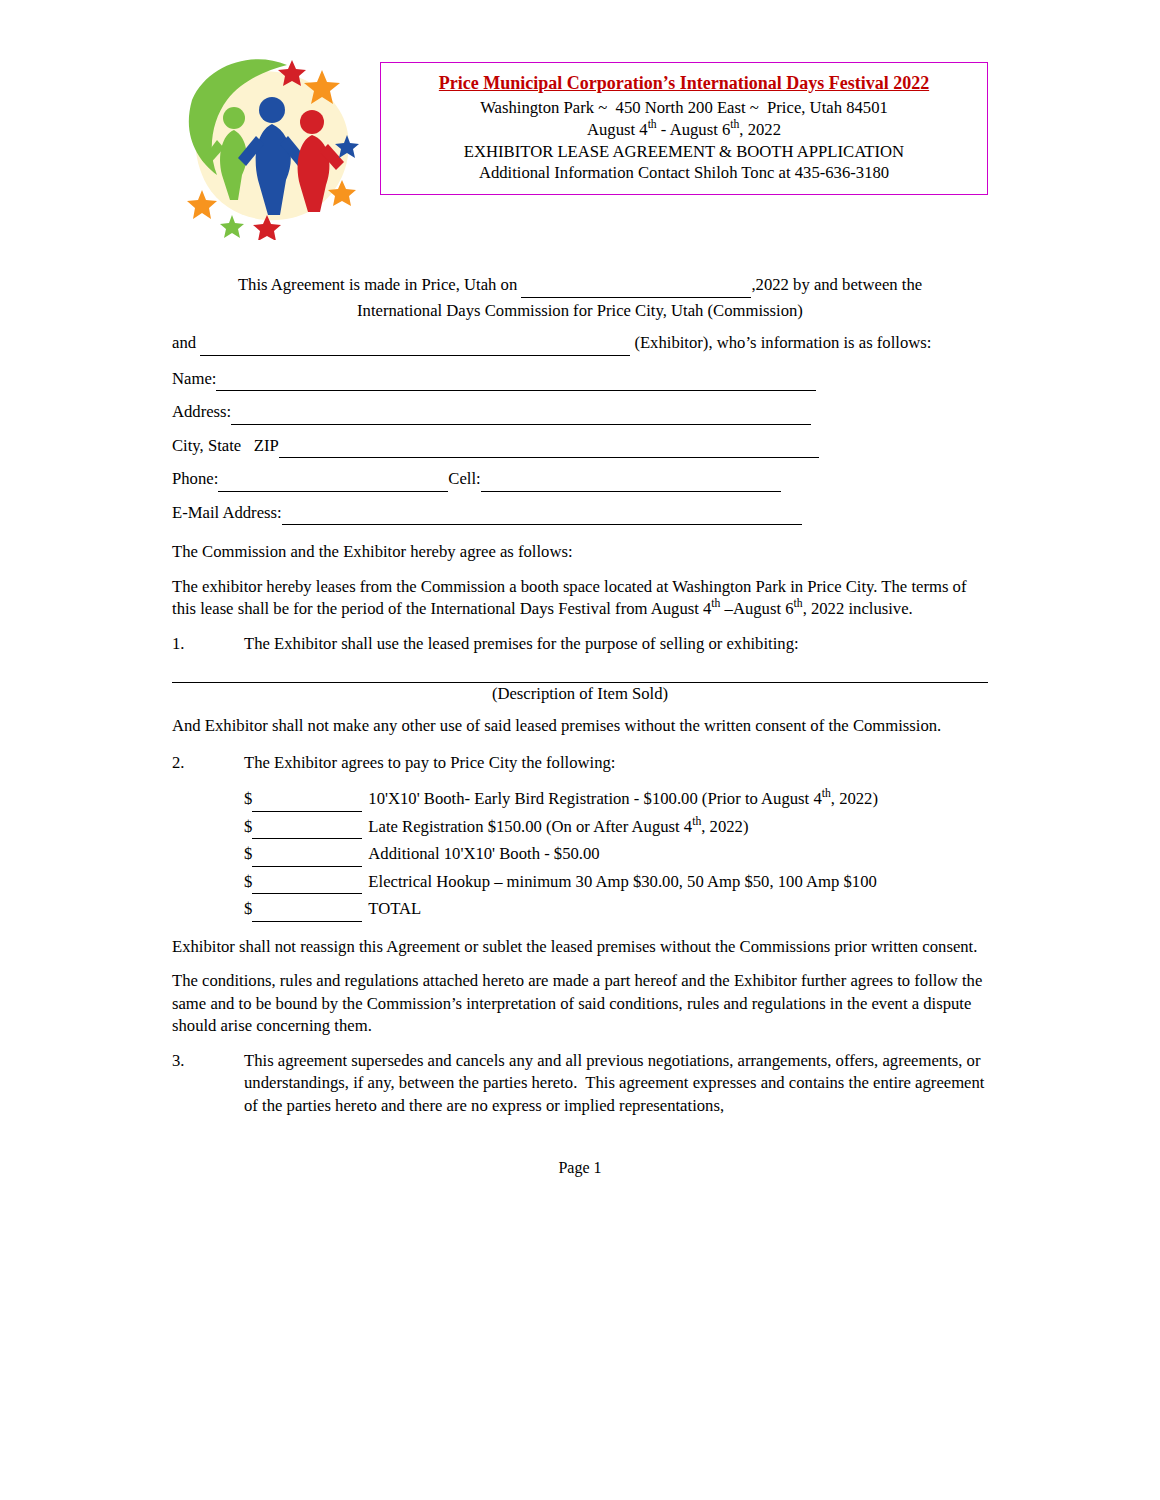Price Municipal Corporation’s International Days Festival 2022 Washington Park ~ 450 North 200 East ~ Price, Utah 84501 August 4th - August 6th, 2022 EXHIBITOR LEASE AGREEMENT & BOOTH APPLICATION Additional Information Contact Shiloh Tonc at 435-636-3180
This Agreement is made in Price, Utah on ,2022 by and between the
International Days Commission for Price City, Utah (Commission)
and (Exhibitor), who’s information is as follows:
Name:
Address:
City, State ZIP
Phone: Cell:
E-Mail Address:
The Commission and the Exhibitor hereby agree as follows:
The exhibitor hereby leases from the Commission a booth space located at Washington Park in Price City. The terms of this lease shall be for the period of the International Days Festival from August 4th –August 6th, 2022 inclusive.
1.
The Exhibitor shall use the leased premises for the purpose of selling or exhibiting:
(Description of Item Sold)
And Exhibitor shall not make any other use of said leased premises without the written consent of the Commission.
2.
The Exhibitor agrees to pay to Price City the following:
$ 10'X10' Booth- Early Bird Registration - $100.00 (Prior to August 4th, 2022)
$ Late Registration $150.00 (On or After August 4th, 2022)
$ Additional 10'X10' Booth - $50.00
$ Electrical Hookup – minimum 30 Amp $30.00, 50 Amp $50, 100 Amp $100
$ TOTAL
Exhibitor shall not reassign this Agreement or sublet the leased premises without the Commissions prior written consent.
The conditions, rules and regulations attached hereto are made a part hereof and the Exhibitor further agrees to follow the same and to be bound by the Commission’s interpretation of said conditions, rules and regulations in the event a dispute should arise concerning them.
3.
This agreement supersedes and cancels any and all previous negotiations, arrangements, offers, agreements, or understandings, if any, between the parties hereto. This agreement expresses and contains the entire agreement of the parties hereto and there are no express or implied representations,
Page 1